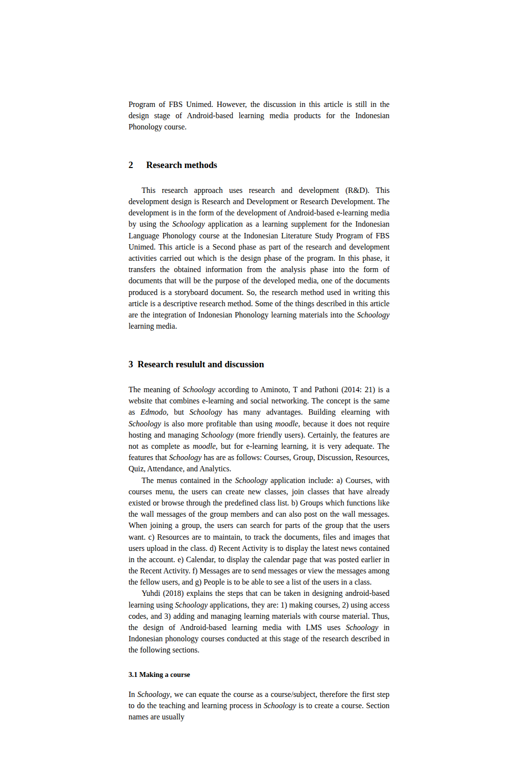Program of FBS Unimed. However, the discussion in this article is still in the design stage of Android-based learning media products for the Indonesian Phonology course.
2 Research methods
This research approach uses research and development (R&D). This development design is Research and Development or Research Development. The development is in the form of the development of Android-based e-learning media by using the Schoology application as a learning supplement for the Indonesian Language Phonology course at the Indonesian Literature Study Program of FBS Unimed. This article is a Second phase as part of the research and development activities carried out which is the design phase of the program. In this phase, it transfers the obtained information from the analysis phase into the form of documents that will be the purpose of the developed media, one of the documents produced is a storyboard document. So, the research method used in writing this article is a descriptive research method. Some of the things described in this article are the integration of Indonesian Phonology learning materials into the Schoology learning media.
3 Research resulult and discussion
The meaning of Schoology according to Aminoto, T and Pathoni (2014: 21) is a website that combines e-learning and social networking. The concept is the same as Edmodo, but Schoology has many advantages. Building elearning with Schoology is also more profitable than using moodle, because it does not require hosting and managing Schoology (more friendly users). Certainly, the features are not as complete as moodle, but for e-learning learning, it is very adequate. The features that Schoology has are as follows: Courses, Group, Discussion, Resources, Quiz, Attendance, and Analytics.
The menus contained in the Schoology application include: a) Courses, with courses menu, the users can create new classes, join classes that have already existed or browse through the predefined class list. b) Groups which functions like the wall messages of the group members and can also post on the wall messages. When joining a group, the users can search for parts of the group that the users want. c) Resources are to maintain, to track the documents, files and images that users upload in the class. d) Recent Activity is to display the latest news contained in the account. e) Calendar, to display the calendar page that was posted earlier in the Recent Activity. f) Messages are to send messages or view the messages among the fellow users, and g) People is to be able to see a list of the users in a class.
Yuhdi (2018) explains the steps that can be taken in designing android-based learning using Schoology applications, they are: 1) making courses, 2) using access codes, and 3) adding and managing learning materials with course material. Thus, the design of Android-based learning media with LMS uses Schoology in Indonesian phonology courses conducted at this stage of the research described in the following sections.
3.1 Making a course
In Schoology, we can equate the course as a course/subject, therefore the first step to do the teaching and learning process in Schoology is to create a course. Section names are usually